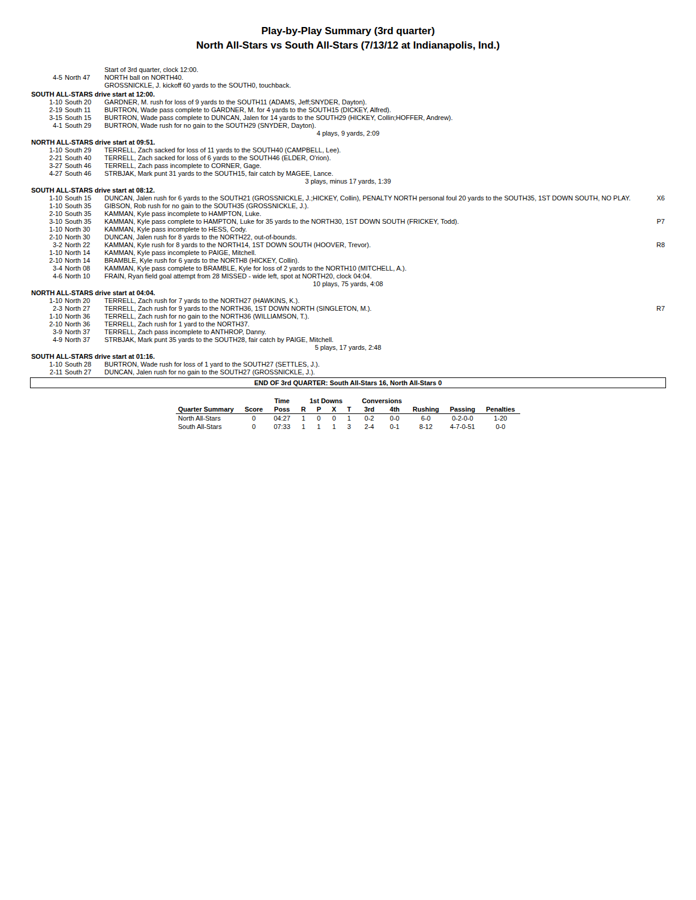Play-by-Play Summary (3rd quarter)
North All-Stars vs South All-Stars (7/13/12 at Indianapolis, Ind.)
| | | Start of 3rd quarter, clock 12:00. | |
| 4-5 | North 47 | NORTH ball on NORTH40. | |
| | | GROSSNICKLE, J. kickoff 60 yards to the SOUTH0, touchback. | |
| SOUTH ALL-STARS drive start at 12:00. |
| 1-10 | South 20 | GARDNER, M. rush for loss of 9 yards to the SOUTH11 (ADAMS, Jeff;SNYDER, Dayton). | |
| 2-19 | South 11 | BURTRON, Wade pass complete to GARDNER, M. for 4 yards to the SOUTH15 (DICKEY, Alfred). | |
| 3-15 | South 15 | BURTRON, Wade pass complete to DUNCAN, Jalen for 14 yards to the SOUTH29 (HICKEY, Collin;HOFFER, Andrew). | |
| 4-1 | South 29 | BURTRON, Wade rush for no gain to the SOUTH29 (SNYDER, Dayton). | |
| 4 plays, 9 yards, 2:09 |
| NORTH ALL-STARS drive start at 09:51. |
| 1-10 | South 29 | TERRELL, Zach sacked for loss of 11 yards to the SOUTH40 (CAMPBELL, Lee). | |
| 2-21 | South 40 | TERRELL, Zach sacked for loss of 6 yards to the SOUTH46 (ELDER, O'rion). | |
| 3-27 | South 46 | TERRELL, Zach pass incomplete to CORNER, Gage. | |
| 4-27 | South 46 | STRBJAK, Mark punt 31 yards to the SOUTH15, fair catch by MAGEE, Lance. | |
| 3 plays, minus 17 yards, 1:39 |
| SOUTH ALL-STARS drive start at 08:12. |
| 1-10 | South 15 | DUNCAN, Jalen rush for 6 yards to the SOUTH21 (GROSSNICKLE, J.;HICKEY, Collin), PENALTY NORTH personal foul 20 yards to the SOUTH35, 1ST DOWN SOUTH, NO PLAY. | X6 |
| 1-10 | South 35 | GIBSON, Rob rush for no gain to the SOUTH35 (GROSSNICKLE, J.). | |
| 2-10 | South 35 | KAMMAN, Kyle pass incomplete to HAMPTON, Luke. | |
| 3-10 | South 35 | KAMMAN, Kyle pass complete to HAMPTON, Luke for 35 yards to the NORTH30, 1ST DOWN SOUTH (FRICKEY, Todd). | P7 |
| 1-10 | North 30 | KAMMAN, Kyle pass incomplete to HESS, Cody. | |
| 2-10 | North 30 | DUNCAN, Jalen rush for 8 yards to the NORTH22, out-of-bounds. | |
| 3-2 | North 22 | KAMMAN, Kyle rush for 8 yards to the NORTH14, 1ST DOWN SOUTH (HOOVER, Trevor). | R8 |
| 1-10 | North 14 | KAMMAN, Kyle pass incomplete to PAIGE, Mitchell. | |
| 2-10 | North 14 | BRAMBLE, Kyle rush for 6 yards to the NORTH8 (HICKEY, Collin). | |
| 3-4 | North 08 | KAMMAN, Kyle pass complete to BRAMBLE, Kyle for loss of 2 yards to the NORTH10 (MITCHELL, A.). | |
| 4-6 | North 10 | FRAIN, Ryan field goal attempt from 28 MISSED - wide left, spot at NORTH20, clock 04:04. | |
| 10 plays, 75 yards, 4:08 |
| NORTH ALL-STARS drive start at 04:04. |
| 1-10 | North 20 | TERRELL, Zach rush for 7 yards to the NORTH27 (HAWKINS, K.). | |
| 2-3 | North 27 | TERRELL, Zach rush for 9 yards to the NORTH36, 1ST DOWN NORTH (SINGLETON, M.). | R7 |
| 1-10 | North 36 | TERRELL, Zach rush for no gain to the NORTH36 (WILLIAMSON, T.). | |
| 2-10 | North 36 | TERRELL, Zach rush for 1 yard to the NORTH37. | |
| 3-9 | North 37 | TERRELL, Zach pass incomplete to ANTHROP, Danny. | |
| 4-9 | North 37 | STRBJAK, Mark punt 35 yards to the SOUTH28, fair catch by PAIGE, Mitchell. | |
| 5 plays, 17 yards, 2:48 |
| SOUTH ALL-STARS drive start at 01:16. |
| 1-10 | South 28 | BURTRON, Wade rush for loss of 1 yard to the SOUTH27 (SETTLES, J.). | |
| 2-11 | South 27 | DUNCAN, Jalen rush for no gain to the SOUTH27 (GROSSNICKLE, J.). | |
END OF 3rd QUARTER: South All-Stars 16, North All-Stars 0
| | | Time | 1st Downs | Conversions | | | |
| --- | --- | --- | --- | --- | --- | --- | --- |
| Quarter Summary | Score | Poss | R | P | X | T | 3rd | 4th | Rushing | Passing | Penalties |
| North All-Stars | 0 | 04:27 | 1 | 0 | 0 | 1 | 0-2 | 0-0 | 6-0 | 0-2-0-0 | 1-20 |
| South All-Stars | 0 | 07:33 | 1 | 1 | 1 | 3 | 2-4 | 0-1 | 8-12 | 4-7-0-51 | 0-0 |